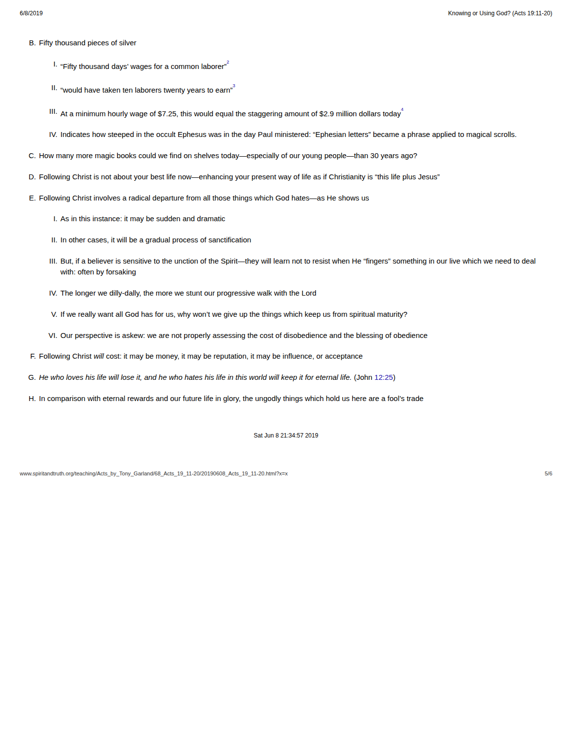6/8/2019 Knowing or Using God? (Acts 19:11-20)
B. Fifty thousand pieces of silver
I. “Fifty thousand days’ wages for a common laborer”2
II. “would have taken ten laborers twenty years to earn”3
III. At a minimum hourly wage of $7.25, this would equal the staggering amount of $2.9 million dollars today4
IV. Indicates how steeped in the occult Ephesus was in the day Paul ministered: “Ephesian letters” became a phrase applied to magical scrolls.
C. How many more magic books could we find on shelves today—especially of our young people—than 30 years ago?
D. Following Christ is not about your best life now—enhancing your present way of life as if Christianity is “this life plus Jesus”
E. Following Christ involves a radical departure from all those things which God hates—as He shows us
I. As in this instance: it may be sudden and dramatic
II. In other cases, it will be a gradual process of sanctification
III. But, if a believer is sensitive to the unction of the Spirit—they will learn not to resist when He “fingers” something in our live which we need to deal with: often by forsaking
IV. The longer we dilly-dally, the more we stunt our progressive walk with the Lord
V. If we really want all God has for us, why won’t we give up the things which keep us from spiritual maturity?
VI. Our perspective is askew: we are not properly assessing the cost of disobedience and the blessing of obedience
F. Following Christ will cost: it may be money, it may be reputation, it may be influence, or acceptance
G. He who loves his life will lose it, and he who hates his life in this world will keep it for eternal life. (John 12:25)
H. In comparison with eternal rewards and our future life in glory, the ungodly things which hold us here are a fool’s trade
Sat Jun 8 21:34:57 2019
www.spiritandtruth.org/teaching/Acts_by_Tony_Garland/68_Acts_19_11-20/20190608_Acts_19_11-20.html?x=x 5/6